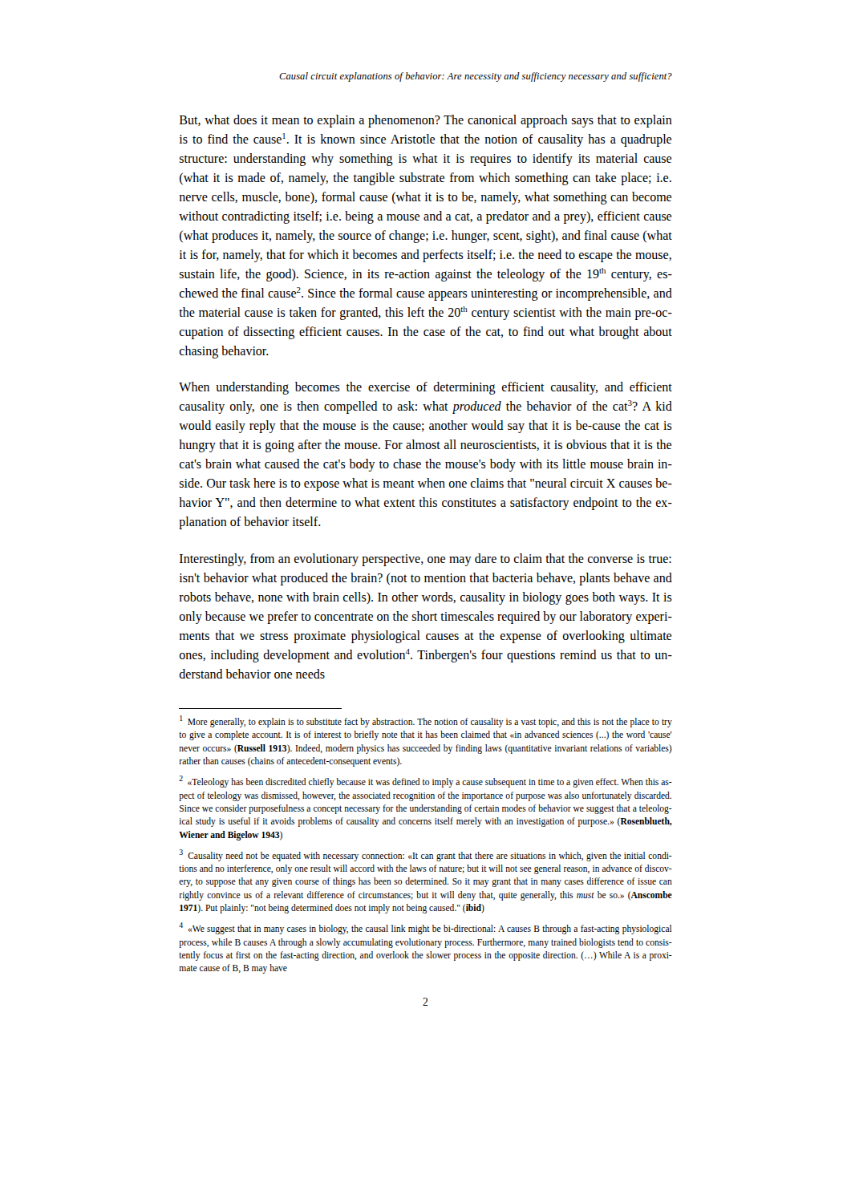Causal circuit explanations of behavior: Are necessity and sufficiency necessary and sufficient?
But, what does it mean to explain a phenomenon? The canonical approach says that to explain is to find the cause1. It is known since Aristotle that the notion of causality has a quadruple structure: understanding why something is what it is requires to identify its material cause (what it is made of, namely, the tangible substrate from which something can take place; i.e. nerve cells, muscle, bone), formal cause (what it is to be, namely, what something can become without contradicting itself; i.e. being a mouse and a cat, a predator and a prey), efficient cause (what produces it, namely, the source of change; i.e. hunger, scent, sight), and final cause (what it is for, namely, that for which it becomes and perfects itself; i.e. the need to escape the mouse, sustain life, the good). Science, in its re-action against the teleology of the 19th century, eschewed the final cause2. Since the formal cause appears uninteresting or incomprehensible, and the material cause is taken for granted, this left the 20th century scientist with the main pre-occupation of dissecting efficient causes. In the case of the cat, to find out what brought about chasing behavior.
When understanding becomes the exercise of determining efficient causality, and efficient causality only, one is then compelled to ask: what produced the behavior of the cat3? A kid would easily reply that the mouse is the cause; another would say that it is be-cause the cat is hungry that it is going after the mouse. For almost all neuroscientists, it is obvious that it is the cat's brain what caused the cat's body to chase the mouse's body with its little mouse brain inside. Our task here is to expose what is meant when one claims that "neural circuit X causes behavior Y", and then determine to what extent this constitutes a satisfactory endpoint to the explanation of behavior itself.
Interestingly, from an evolutionary perspective, one may dare to claim that the converse is true: isn't behavior what produced the brain? (not to mention that bacteria behave, plants behave and robots behave, none with brain cells). In other words, causality in biology goes both ways. It is only because we prefer to concentrate on the short timescales required by our laboratory experiments that we stress proximate physiological causes at the expense of overlooking ultimate ones, including development and evolution4. Tinbergen's four questions remind us that to understand behavior one needs
1 More generally, to explain is to substitute fact by abstraction. The notion of causality is a vast topic, and this is not the place to try to give a complete account. It is of interest to briefly note that it has been claimed that «in advanced sciences (...) the word 'cause' never occurs» (Russell 1913). Indeed, modern physics has succeeded by finding laws (quantitative invariant relations of variables) rather than causes (chains of antecedent-consequent events).
2 «Teleology has been discredited chiefly because it was defined to imply a cause subsequent in time to a given effect. When this aspect of teleology was dismissed, however, the associated recognition of the importance of purpose was also unfortunately discarded. Since we consider purposefulness a concept necessary for the understanding of certain modes of behavior we suggest that a teleological study is useful if it avoids problems of causality and concerns itself merely with an investigation of purpose.» (Rosenblueth, Wiener and Bigelow 1943)
3 Causality need not be equated with necessary connection: «It can grant that there are situations in which, given the initial conditions and no interference, only one result will accord with the laws of nature; but it will not see general reason, in advance of discovery, to suppose that any given course of things has been so determined. So it may grant that in many cases difference of issue can rightly convince us of a relevant difference of circumstances; but it will deny that, quite generally, this must be so.» (Anscombe 1971). Put plainly: "not being determined does not imply not being caused." (ibid)
4 «We suggest that in many cases in biology, the causal link might be bi-directional: A causes B through a fast-acting physiological process, while B causes A through a slowly accumulating evolutionary process. Furthermore, many trained biologists tend to consistently focus at first on the fast-acting direction, and overlook the slower process in the opposite direction. (…) While A is a proximate cause of B, B may have
2